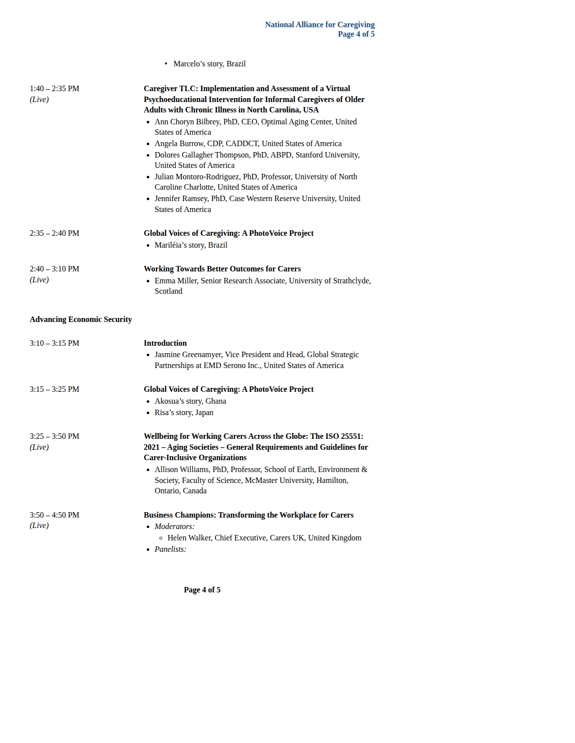National Alliance for Caregiving
Page 4 of 5
Marcelo’s story, Brazil
1:40 – 2:35 PM (Live)
Caregiver TLC: Implementation and Assessment of a Virtual Psychoeducational Intervention for Informal Caregivers of Older Adults with Chronic Illness in North Carolina, USA
Ann Choryn Bilbrey, PhD, CEO, Optimal Aging Center, United States of America
Angela Burrow, CDP, CADDCT, United States of America
Dolores Gallagher Thompson, PhD, ABPD, Stanford University, United States of America
Julian Montoro-Rodriguez, PhD, Professor, University of North Caroline Charlotte, United States of America
Jennifer Ramsey, PhD, Case Western Reserve University, United States of America
2:35 – 2:40 PM
Global Voices of Caregiving: A PhotoVoice Project
Mariléia’s story, Brazil
2:40 – 3:10 PM (Live)
Working Towards Better Outcomes for Carers
Emma Miller, Senior Research Associate, University of Strathclyde, Scotland
Advancing Economic Security
3:10 – 3:15 PM
Introduction
Jasmine Greenamyer, Vice President and Head, Global Strategic Partnerships at EMD Serono Inc., United States of America
3:15 – 3:25 PM
Global Voices of Caregiving: A PhotoVoice Project
Akosua’s story, Ghana
Risa’s story, Japan
3:25 – 3:50 PM (Live)
Wellbeing for Working Carers Across the Globe: The ISO 25551: 2021 – Aging Societies – General Requirements and Guidelines for Carer-Inclusive Organizations
Allison Williams, PhD, Professor, School of Earth, Environment & Society, Faculty of Science, McMaster University, Hamilton, Ontario, Canada
3:50 – 4:50 PM (Live)
Business Champions: Transforming the Workplace for Carers
Moderators:
Helen Walker, Chief Executive, Carers UK, United Kingdom
Panelists:
Page 4 of 5